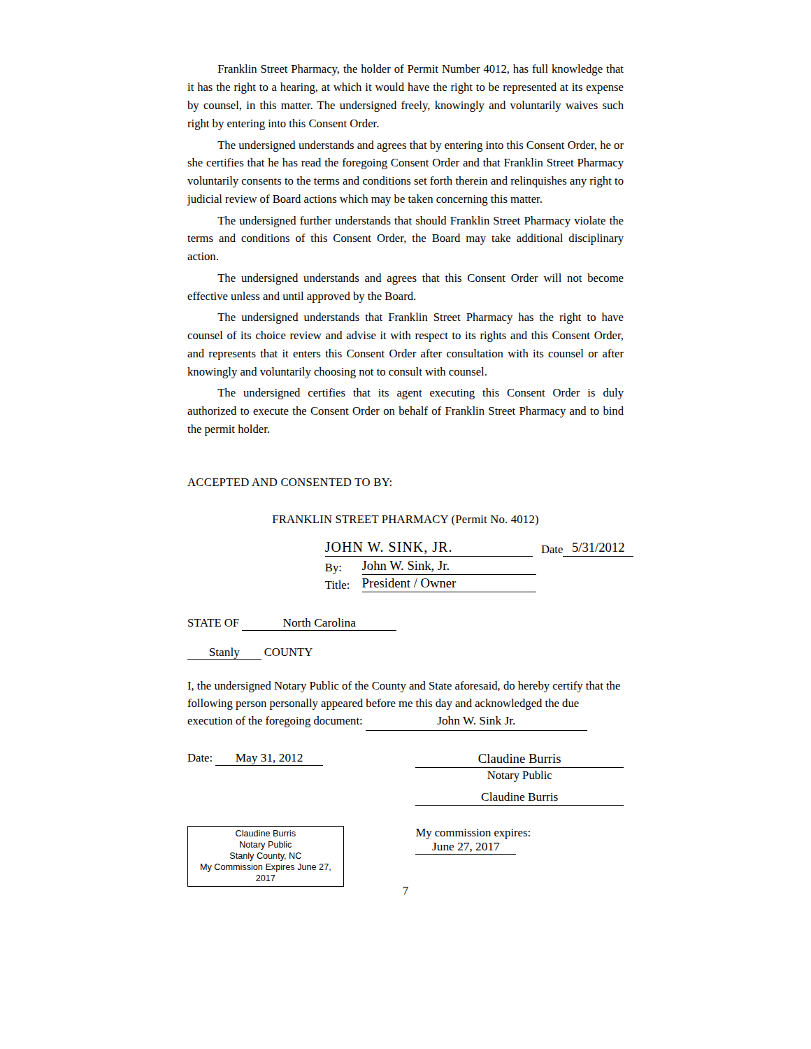Franklin Street Pharmacy, the holder of Permit Number 4012, has full knowledge that it has the right to a hearing, at which it would have the right to be represented at its expense by counsel, in this matter. The undersigned freely, knowingly and voluntarily waives such right by entering into this Consent Order.
The undersigned understands and agrees that by entering into this Consent Order, he or she certifies that he has read the foregoing Consent Order and that Franklin Street Pharmacy voluntarily consents to the terms and conditions set forth therein and relinquishes any right to judicial review of Board actions which may be taken concerning this matter.
The undersigned further understands that should Franklin Street Pharmacy violate the terms and conditions of this Consent Order, the Board may take additional disciplinary action.
The undersigned understands and agrees that this Consent Order will not become effective unless and until approved by the Board.
The undersigned understands that Franklin Street Pharmacy has the right to have counsel of its choice review and advise it with respect to its rights and this Consent Order, and represents that it enters this Consent Order after consultation with its counsel or after knowingly and voluntarily choosing not to consult with counsel.
The undersigned certifies that its agent executing this Consent Order is duly authorized to execute the Consent Order on behalf of Franklin Street Pharmacy and to bind the permit holder.
ACCEPTED AND CONSENTED TO BY:
FRANKLIN STREET PHARMACY (Permit No. 4012)
John W. Sink, JR. Date 5/31/2012
By: John W. Sink, Jr.
Title: President / Owner
STATE OF North Carolina
Stanly COUNTY
I, the undersigned Notary Public of the County and State aforesaid, do hereby certify that the following person personally appeared before me this day and acknowledged the due execution of the foregoing document: John W. Sink Jr.
Date: May 31, 2012
Claudine Burris Notary Public Claudine Burris
Claudine Burris
Notary Public
Stanly County, NC
My Commission Expires June 27, 2017
My commission expires: June 27, 2017
7